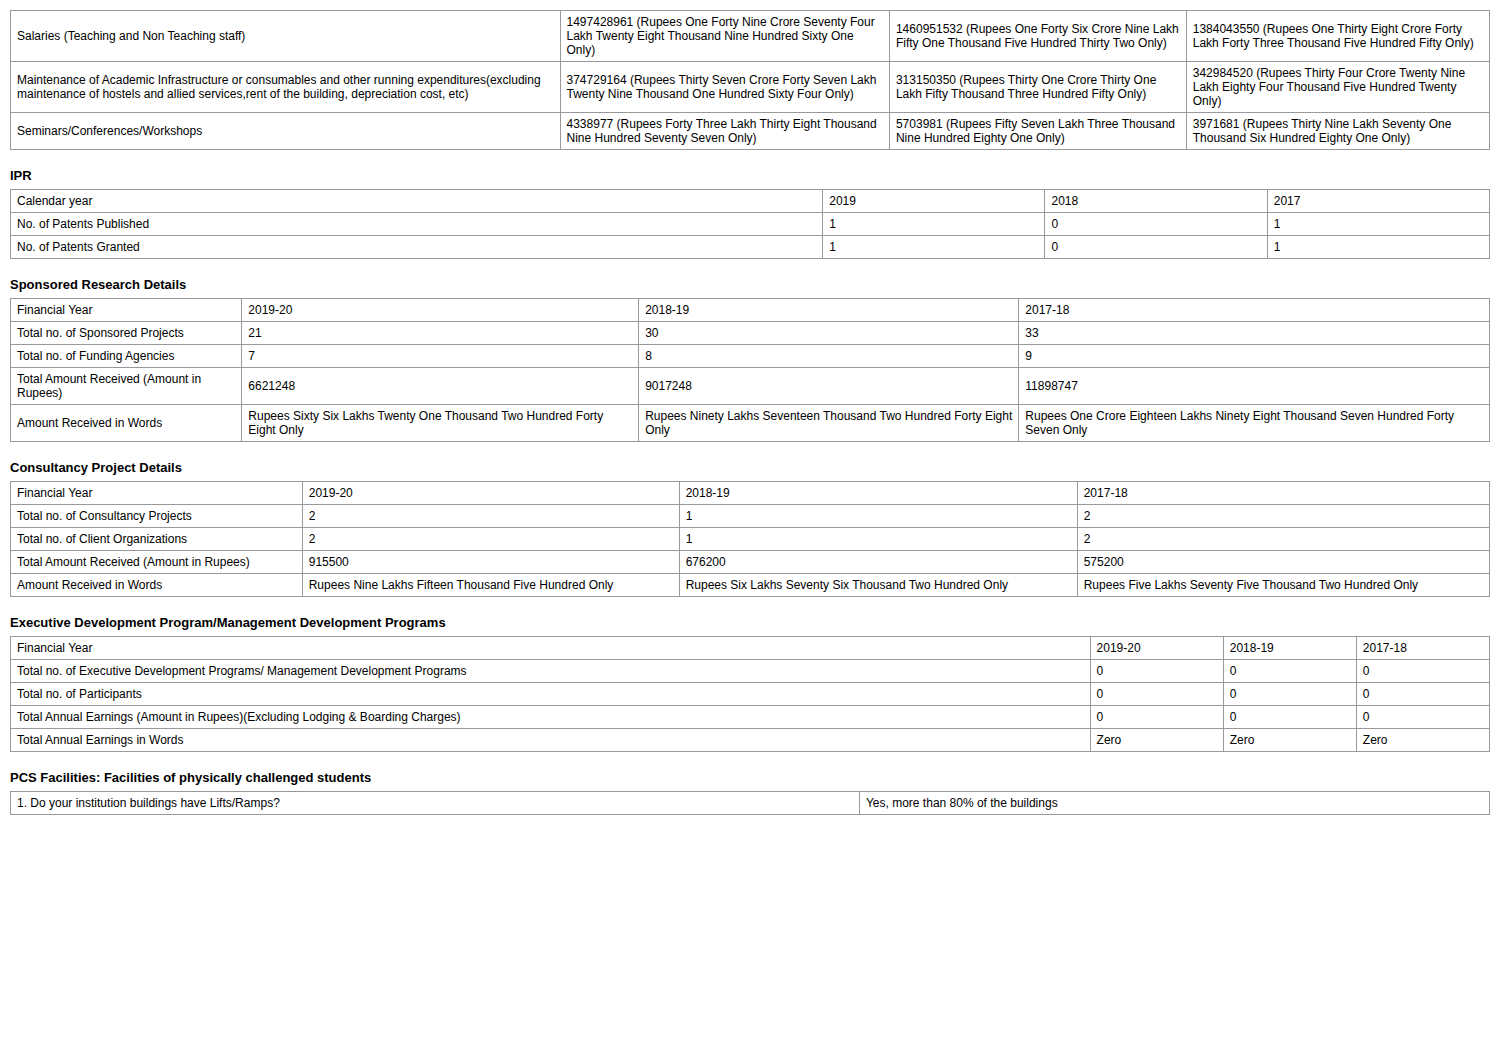| Salaries (Teaching and Non Teaching staff) | 1497428961 (Rupees One Forty Nine Crore Seventy Four Lakh Twenty Eight Thousand Nine Hundred Sixty One Only) | 1460951532 (Rupees One Forty Six Crore Nine Lakh Fifty One Thousand Five Hundred Thirty Two Only) | 1384043550 (Rupees One Thirty Eight Crore Forty Lakh Forty Three Thousand Five Hundred Fifty Only) |
| Maintenance of Academic Infrastructure or consumables and other running expenditures(excluding maintenance of hostels and allied services,rent of the building, depreciation cost, etc) | 374729164 (Rupees Thirty Seven Crore Forty Seven Lakh Twenty Nine Thousand One Hundred Sixty Four Only) | 313150350 (Rupees Thirty One Crore Thirty One Lakh Fifty Thousand Three Hundred Fifty Only) | 342984520 (Rupees Thirty Four Crore Twenty Nine Lakh Eighty Four Thousand Five Hundred Twenty Only) |
| Seminars/Conferences/Workshops | 4338977 (Rupees Forty Three Lakh Thirty Eight Thousand Nine Hundred Seventy Seven Only) | 5703981 (Rupees Fifty Seven Lakh Three Thousand Nine Hundred Eighty One Only) | 3971681 (Rupees Thirty Nine Lakh Seventy One Thousand Six Hundred Eighty One Only) |
IPR
| Calendar year | 2019 | 2018 | 2017 |
| No. of Patents Published | 1 | 0 | 1 |
| No. of Patents Granted | 1 | 0 | 1 |
Sponsored Research Details
| Financial Year | 2019-20 | 2018-19 | 2017-18 |
| Total no. of Sponsored Projects | 21 | 30 | 33 |
| Total no. of Funding Agencies | 7 | 8 | 9 |
| Total Amount Received (Amount in Rupees) | 6621248 | 9017248 | 11898747 |
| Amount Received in Words | Rupees Sixty Six Lakhs Twenty One Thousand Two Hundred Forty Eight Only | Rupees Ninety Lakhs Seventeen Thousand Two Hundred Forty Eight Only | Rupees One Crore Eighteen Lakhs Ninety Eight Thousand Seven Hundred Forty Seven Only |
Consultancy Project Details
| Financial Year | 2019-20 | 2018-19 | 2017-18 |
| Total no. of Consultancy Projects | 2 | 1 | 2 |
| Total no. of Client Organizations | 2 | 1 | 2 |
| Total Amount Received (Amount in Rupees) | 915500 | 676200 | 575200 |
| Amount Received in Words | Rupees Nine Lakhs Fifteen Thousand Five Hundred Only | Rupees Six Lakhs Seventy Six Thousand Two Hundred Only | Rupees Five Lakhs Seventy Five Thousand Two Hundred Only |
Executive Development Program/Management Development Programs
| Financial Year | 2019-20 | 2018-19 | 2017-18 |
| Total no. of Executive Development Programs/ Management Development Programs | 0 | 0 | 0 |
| Total no. of Participants | 0 | 0 | 0 |
| Total Annual Earnings (Amount in Rupees)(Excluding Lodging & Boarding Charges) | 0 | 0 | 0 |
| Total Annual Earnings in Words | Zero | Zero | Zero |
PCS Facilities: Facilities of physically challenged students
| 1. Do your institution buildings have Lifts/Ramps? | Yes, more than 80% of the buildings |